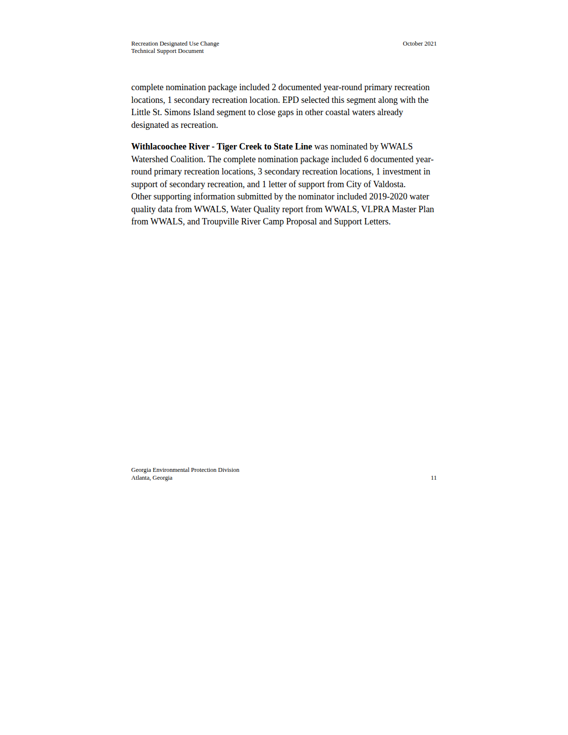Recreation Designated Use Change
Technical Support Document
October 2021
complete nomination package included 2 documented year-round primary recreation locations, 1 secondary recreation location. EPD selected this segment along with the Little St. Simons Island segment to close gaps in other coastal waters already designated as recreation.
Withlacoochee River - Tiger Creek to State Line was nominated by WWALS Watershed Coalition. The complete nomination package included 6 documented year-round primary recreation locations, 3 secondary recreation locations, 1 investment in support of secondary recreation, and 1 letter of support from City of Valdosta.
Other supporting information submitted by the nominator included 2019-2020 water quality data from WWALS, Water Quality report from WWALS, VLPRA Master Plan from WWALS, and Troupville River Camp Proposal and Support Letters.
Georgia Environmental Protection Division
Atlanta, Georgia
11